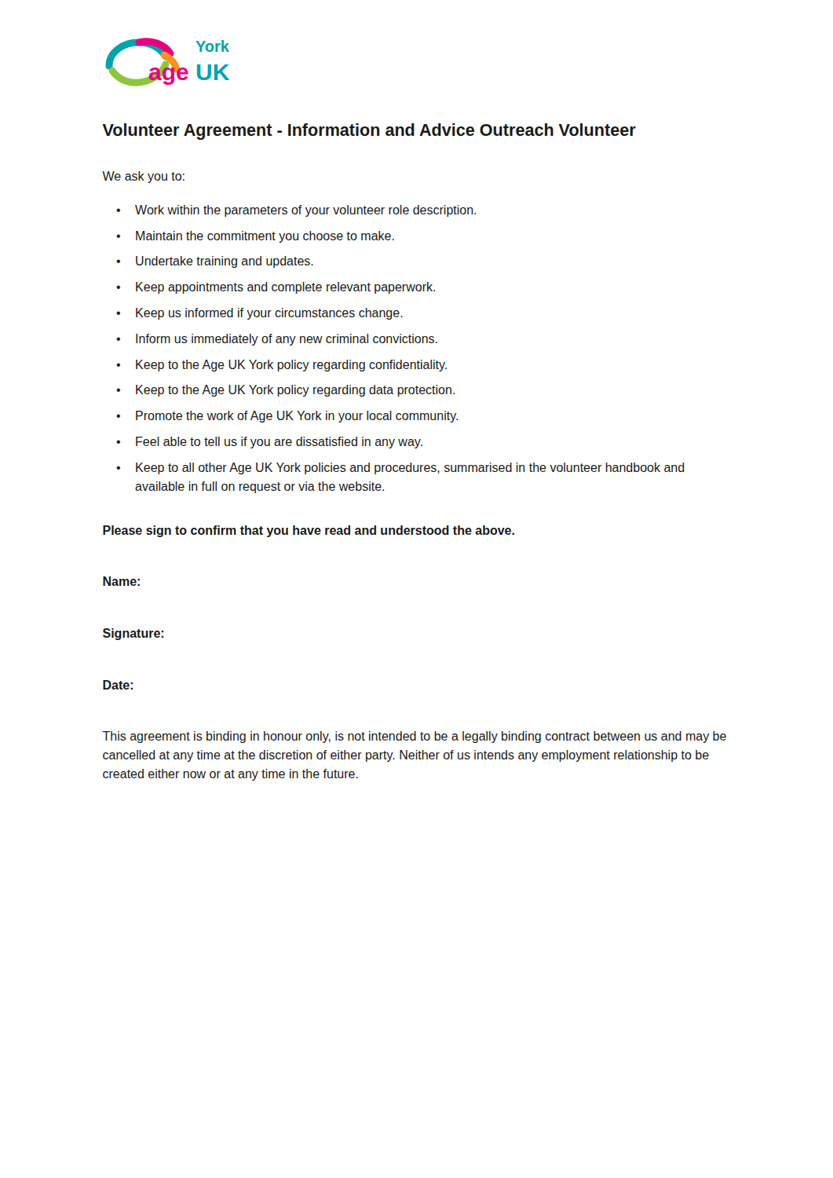York age UK
Volunteer Agreement - Information and Advice Outreach Volunteer
We ask you to:
Work within the parameters of your volunteer role description.
Maintain the commitment you choose to make.
Undertake training and updates.
Keep appointments and complete relevant paperwork.
Keep us informed if your circumstances change.
Inform us immediately of any new criminal convictions.
Keep to the Age UK York policy regarding confidentiality.
Keep to the Age UK York policy regarding data protection.
Promote the work of Age UK York in your local community.
Feel able to tell us if you are dissatisfied in any way.
Keep to all other Age UK York policies and procedures, summarised in the volunteer handbook and available in full on request or via the website.
Please sign to confirm that you have read and understood the above.
Name:
Signature:
Date:
This agreement is binding in honour only, is not intended to be a legally binding contract between us and may be cancelled at any time at the discretion of either party. Neither of us intends any employment relationship to be created either now or at any time in the future.